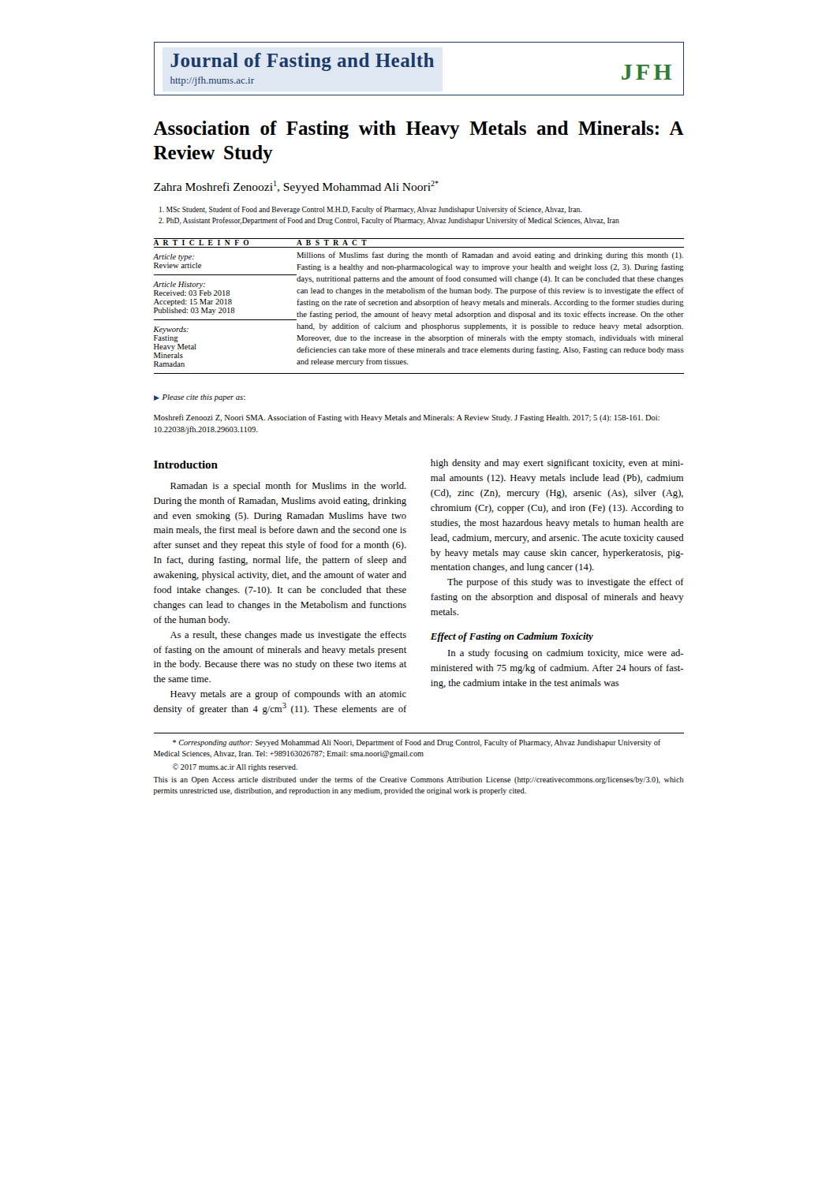Journal of Fasting and Health
http://jfh.mums.ac.ir
JFH
Association of Fasting with Heavy Metals and Minerals: A Review Study
Zahra Moshrefi Zenoozi1, Seyyed Mohammad Ali Noori2*
MSc Student, Student of Food and Beverage Control M.H.D, Faculty of Pharmacy, Ahvaz Jundishapur University of Science, Ahvaz, Iran.
PhD, Assistant Professor,Department of Food and Drug Control, Faculty of Pharmacy, Ahvaz Jundishapur University of Medical Sciences, Ahvaz, Iran
| A R T I C L E I N F O | A B S T R A C T |
| Article type: Review article Article History: Received: 03 Feb 2018 Accepted: 15 Mar 2018 Published: 03 May 2018 Keywords: Fasting Heavy Metal Minerals Ramadan | Millions of Muslims fast during the month of Ramadan and avoid eating and drinking during this month (1). Fasting is a healthy and non-pharmacological way to improve your health and weight loss (2, 3). During fasting days, nutritional patterns and the amount of food consumed will change (4). It can be concluded that these changes can lead to changes in the metabolism of the human body. The purpose of this review is to investigate the effect of fasting on the rate of secretion and absorption of heavy metals and minerals. According to the former studies during the fasting period, the amount of heavy metal adsorption and disposal and its toxic effects increase. On the other hand, by addition of calcium and phosphorus supplements, it is possible to reduce heavy metal adsorption. Moreover, due to the increase in the absorption of minerals with the empty stomach, individuals with mineral deficiencies can take more of these minerals and trace elements during fasting. Also, Fasting can reduce body mass and release mercury from tissues. |
▶Please cite this paper as:
Moshrefi Zenoozi Z, Noori SMA. Association of Fasting with Heavy Metals and Minerals: A Review Study. J Fasting Health. 2017; 5 (4): 158-161. Doi: 10.22038/jfh.2018.29603.1109.
Introduction
Ramadan is a special month for Muslims in the world. During the month of Ramadan, Muslims avoid eating, drinking and even smoking (5). During Ramadan Muslims have two main meals, the first meal is before dawn and the second one is after sunset and they repeat this style of food for a month (6). In fact, during fasting, normal life, the pattern of sleep and awakening, physical activity, diet, and the amount of water and food intake changes. (7-10). It can be concluded that these changes can lead to changes in the Metabolism and functions of the human body.
As a result, these changes made us investigate the effects of fasting on the amount of minerals and heavy metals present in the body. Because there was no study on these two items at the same time.
Heavy metals are a group of compounds with an atomic density of greater than 4 g/cm3 (11). These elements are of high density and may exert significant toxicity, even at minimal amounts (12). Heavy metals include lead (Pb), cadmium (Cd), zinc (Zn), mercury (Hg), arsenic (As), silver (Ag), chromium (Cr), copper (Cu), and iron (Fe) (13). According to studies, the most hazardous heavy metals to human health are lead, cadmium, mercury, and arsenic. The acute toxicity caused by heavy metals may cause skin cancer, hyperkeratosis, pigmentation changes, and lung cancer (14).
The purpose of this study was to investigate the effect of fasting on the absorption and disposal of minerals and heavy metals.
Effect of Fasting on Cadmium Toxicity
In a study focusing on cadmium toxicity, mice were administered with 75 mg/kg of cadmium. After 24 hours of fasting, the cadmium intake in the test animals was
* Corresponding author: Seyyed Mohammad Ali Noori, Department of Food and Drug Control, Faculty of Pharmacy, Ahvaz Jundishapur University of Medical Sciences, Ahvaz, Iran. Tel: +989163026787; Email: sma.noori@gmail.com
© 2017 mums.ac.ir All rights reserved.
This is an Open Access article distributed under the terms of the Creative Commons Attribution License (http://creativecommons.org/licenses/by/3.0), which permits unrestricted use, distribution, and reproduction in any medium, provided the original work is properly cited.